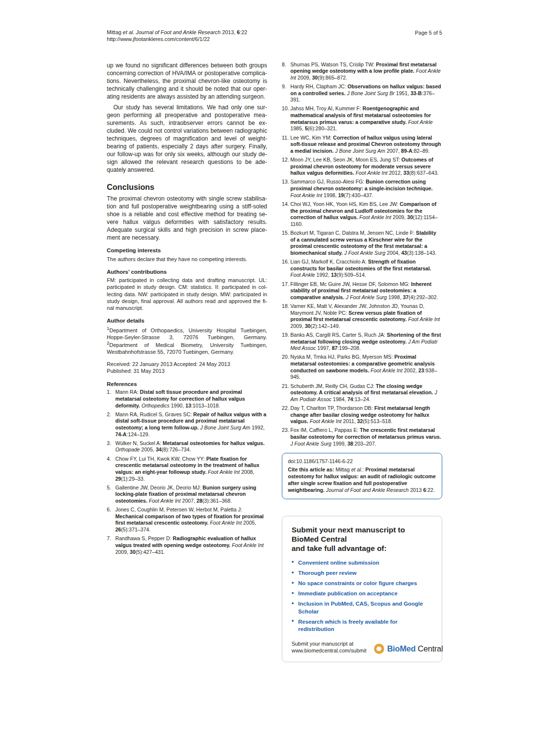Mittag et al. Journal of Foot and Ankle Research 2013, 6:22
http://www.jfootankleres.com/content/6/1/22
Page 5 of 5
up we found no significant differences between both groups concerning correction of HVA/IMA or postoperative complications. Nevertheless, the proximal chevron-like osteotomy is technically challenging and it should be noted that our operating residents are always assisted by an attending surgeon.
Our study has several limitations. We had only one surgeon performing all preoperative and postoperative measurements. As such, intraobserver errors cannot be excluded. We could not control variations between radiographic techniques, degrees of magnification and level of weightbearing of patients, especially 2 days after surgery. Finally, our follow-up was for only six weeks, although our study design allowed the relevant research questions to be adequately answered.
Conclusions
The proximal chevron osteotomy with single screw stabilisation and full postoperative weightbearing using a stiff-soled shoe is a reliable and cost effective method for treating severe hallux valgus deformities with satisfactory results. Adequate surgical skills and high precision in screw placement are necessary.
Competing interests
The authors declare that they have no competing interests.
Authors’ contributions
FM: participated in collecting data and drafting manuscript. UL: participated in study design. CM: statistics. II: participated in collecting data. NW: participated in study design. MW: participated in study design, final approval. All authors read and approved the final manuscript.
Author details
1Department of Orthopaedics, University Hospital Tuebingen, Hoppe-Seyler-Strasse 3, 72076 Tuebingen, Germany. 2Department of Medical Biometry, University Tuebingen, Westbahnhofstrasse 55, 72070 Tuebingen, Germany.
Received: 22 January 2013 Accepted: 24 May 2013
Published: 31 May 2013
References
Mann RA: Distal soft tissue procedure and proximal metatarsal osteotomy for correction of hallux valgus deformity. Orthopedics 1990, 13:1013–1018.
Mann RA, Rudicel S, Graves SC: Repair of hallux valgus with a distal soft-tissue procedure and proximal metatarsal osteotomy; a long term follow-up. J Bone Joint Surg Am 1992, 74-A:124–129.
Wülker N, Suckel A: Metatarsal osteotomies for hallux valgus. Orthopade 2005, 34(8):726–734.
Chow FY, Lui TH, Kwok KW, Chow YY: Plate fixation for crescentic metatarsal osteotomy in the treatment of hallux valgus: an eight-year followup study. Foot Ankle Int 2008, 29(1):29–33.
Gallentine JW, Deorio JK, Deorio MJ: Bunion surgery using locking-plate fixation of proximal metatarsal chevron osteotomies. Foot Ankle Int 2007, 28(3):361–368.
Jones C, Coughlin M, Petersen W, Herbot M, Paletta J: Mechanical comparison of two types of fixation for proximal first metatarsal crescentic osteotomy. Foot Ankle Int 2005, 26(5):371–374.
Randhawa S, Pepper D: Radiographic evaluation of hallux valgus treated with opening wedge osteotomy. Foot Ankle Int 2009, 30(5):427–431.
Shurnas PS, Watson TS, Crislip TW: Proximal first metatarsal opening wedge osteotomy with a low profile plate. Foot Ankle Int 2009, 30(9):865–872.
Hardy RH, Clapham JC: Observations on hallux valgus: based on a controlled series. J Bone Joint Surg Br 1951, 33-B:376–391.
Jahss MH, Troy AI, Kummer F: Roentgenographic and mathematical analysis of first metatarsal osteotomies for metatarsus primus varus: a comparative study. Foot Ankle 1985, 5(6):280–321.
Lee WC, Kim YM: Correction of hallux valgus using lateral soft-tissue release and proximal Chevron osteotomy through a medial incision. J Bone Joint Surg Am 2007, 89-A:82–89.
Moon JY, Lee KB, Seon JK, Moon ES, Jung ST: Outcomes of proximal chevron osteotomy for moderate versus severe hallux valgus deformities. Foot Ankle Int 2012, 33(8):637–643.
Sammarco GJ, Russo-Alesi FG: Bunion correction using proximal chevron osteotomy: a single-incision technique. Foot Ankle Int 1998, 19(7):430–437.
Choi WJ, Yoon HK, Yoon HS, Kim BS, Lee JW: Comparison of the proximal chevron and Ludloff osteotomies for the correction of hallux valgus. Foot Ankle Int 2009, 30(12):1154–1160.
Bozkurt M, Tigaran C, Dalstra M, Jensen NC, Linde F: Stability of a cannulated screw versus a Kirschner wire for the proximal crescentic osteotomy of the first metatarsal: a biomechanical study. J Foot Ankle Surg 2004, 43(3):138–143.
Lian GJ, Markolf K, Cracchiolo A: Strength of fixation constructs for basilar osteotomies of the first metatarsal. Foot Ankle 1992, 13(9):509–514.
Fillinger EB, Mc Guire JW, Hesse DF, Solomon MG: Inherent stability of proximal first metatarsal osteotomies: a comparative analysis. J Foot Ankle Surg 1998, 37(4):292–302.
Varner KE, Matt V, Alexander JW, Johnston JD, Younas D, Marymont JV, Noble PC: Screw versus plate fixation of proximal first metatarsal crescentic osteotomy. Foot Ankle Int 2009, 30(2):142–149.
Banks AS, Cargill RS, Carter S, Ruch JA: Shortening of the first metatarsal following closing wedge osteotomy. J Am Podiatr Med Assoc 1997, 87:199–208.
Nyska M, Trnka HJ, Parks BG, Myerson MS: Proximal metatarsal osteotomies: a comparative geometric analysis conducted on sawbone models. Foot Ankle Int 2002, 23:938–945.
Schuberth JM, Reilly CH, Gudas CJ: The closing wedge osteotomy. A critical analysis of first metatarsal elevation. J Am Podiatr Assoc 1984, 74:13–24.
Day T, Charlton TP, Thordarson DB: First metatarsal length change after basilar closing wedge osteotomy for hallux valgus. Foot Ankle Int 2011, 32(5):513–518.
Fox IM, Caffiero L, Pappas E: The crescentic first metatarsal basilar osteotomy for correction of metatarsus primus varus. J Foot Ankle Surg 1999, 38:203–207.
doi:10.1186/1757-1146-6-22
Cite this article as: Mittag et al.: Proximal metatarsal osteotomy for hallux valgus: an audit of radiologic outcome after single screw fixation and full postoperative weightbearing. Journal of Foot and Ankle Research 2013 6:22.
Submit your next manuscript to BioMed Central
and take full advantage of:
Convenient online submission
Thorough peer review
No space constraints or color figure charges
Immediate publication on acceptance
Inclusion in PubMed, CAS, Scopus and Google Scholar
Research which is freely available for redistribution
Submit your manuscript at
www.biomedcentral.com/submit
Bio Med Central